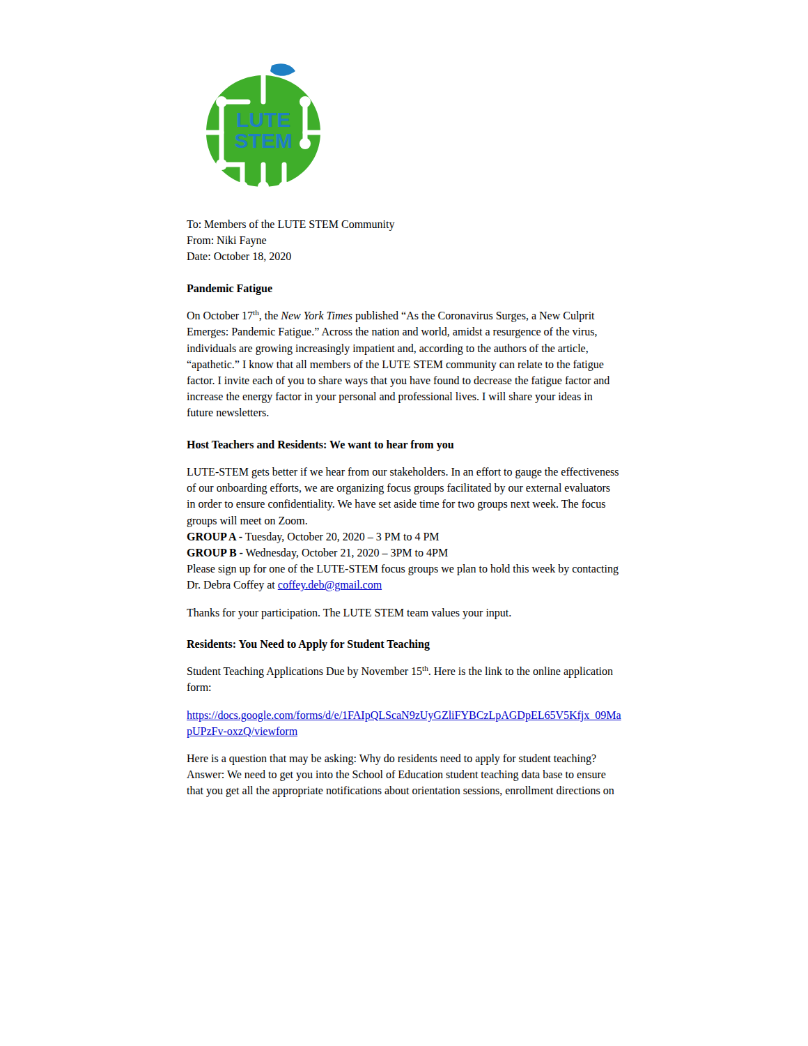LUTE STEM apple circuit logo LUTE STEM
To: Members of the LUTE STEM Community
From: Niki Fayne
Date: October 18, 2020
Pandemic Fatigue
On October 17th, the New York Times published “As the Coronavirus Surges, a New Culprit Emerges: Pandemic Fatigue.” Across the nation and world, amidst a resurgence of the virus, individuals are growing increasingly impatient and, according to the authors of the article, “apathetic.” I know that all members of the LUTE STEM community can relate to the fatigue factor. I invite each of you to share ways that you have found to decrease the fatigue factor and increase the energy factor in your personal and professional lives. I will share your ideas in future newsletters.
Host Teachers and Residents: We want to hear from you
LUTE-STEM gets better if we hear from our stakeholders. In an effort to gauge the effectiveness of our onboarding efforts, we are organizing focus groups facilitated by our external evaluators in order to ensure confidentiality. We have set aside time for two groups next week. The focus groups will meet on Zoom.
GROUP A - Tuesday, October 20, 2020 – 3 PM to 4 PM
GROUP B - Wednesday, October 21, 2020 – 3PM to 4PM
Please sign up for one of the LUTE-STEM focus groups we plan to hold this week by contacting Dr. Debra Coffey at coffey.deb@gmail.com
Thanks for your participation. The LUTE STEM team values your input.
Residents: You Need to Apply for Student Teaching
Student Teaching Applications Due by November 15th. Here is the link to the online application form:
https://docs.google.com/forms/d/e/1FAIpQLScaN9zUyGZliFYBCzLpAGDpEL65V5Kfjx_09MapUPzFv-oxzQ/viewform
Here is a question that may be asking: Why do residents need to apply for student teaching? Answer: We need to get you into the School of Education student teaching data base to ensure that you get all the appropriate notifications about orientation sessions, enrollment directions on